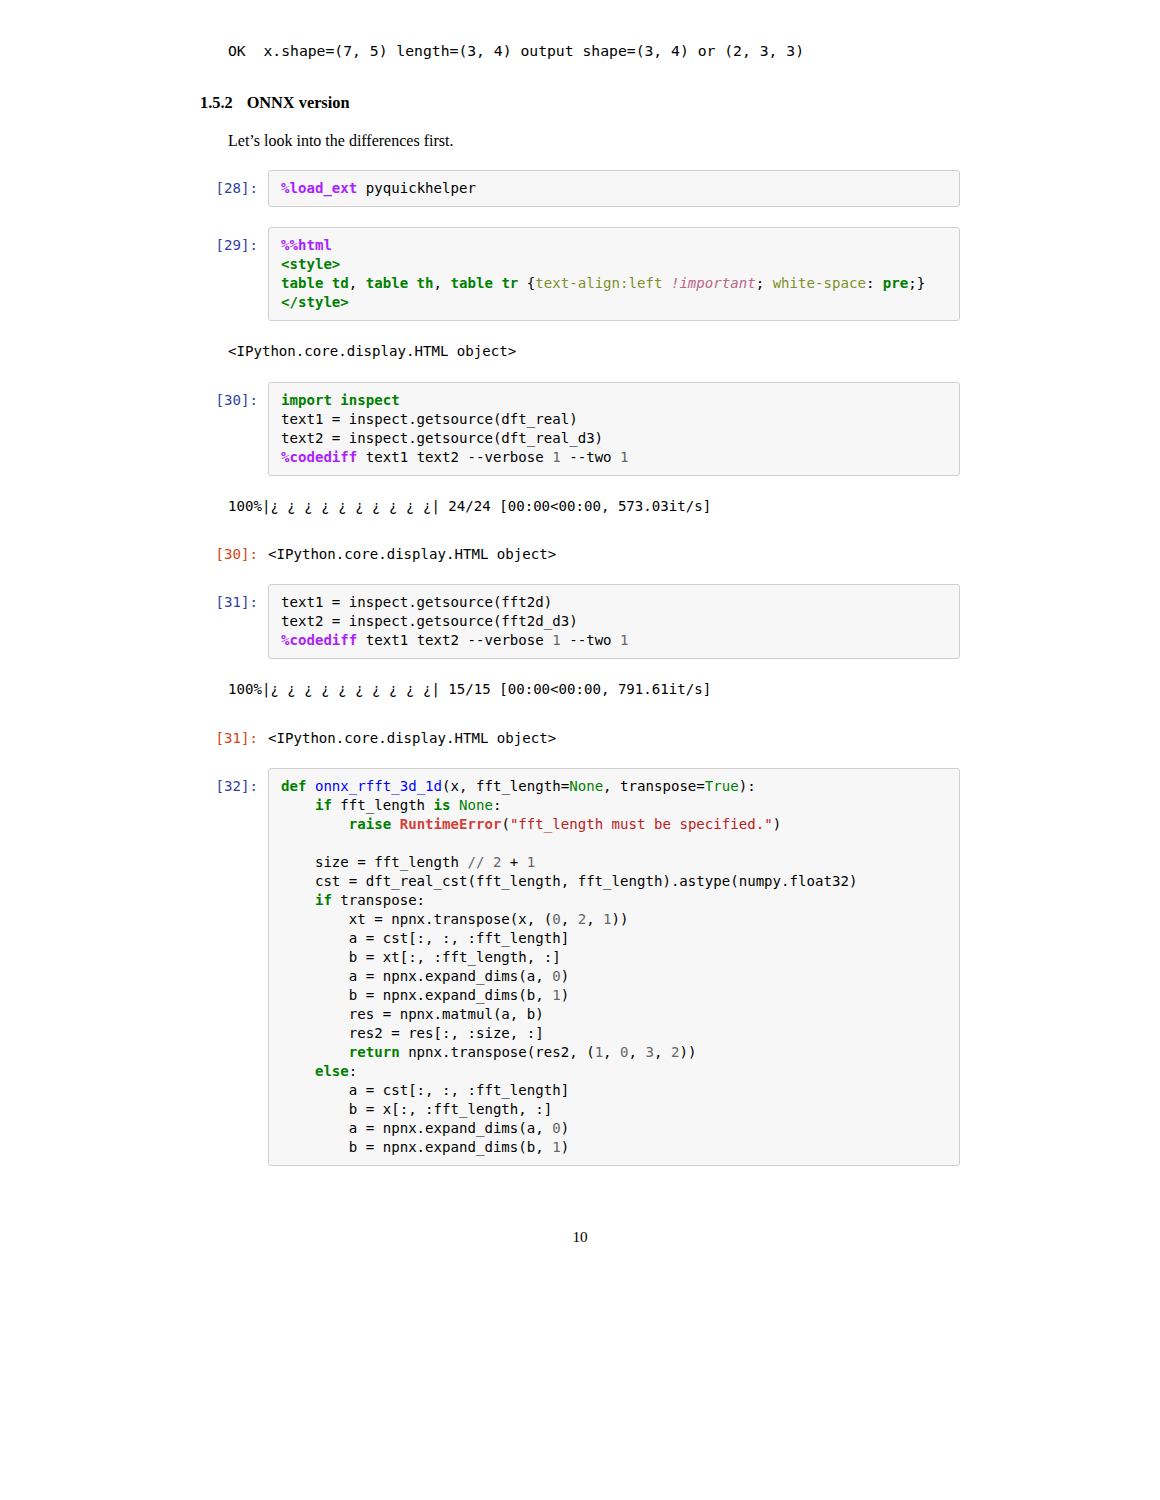OK x.shape=(7, 5) length=(3, 4) output shape=(3, 4) or (2, 3, 3)
1.5.2 ONNX version
Let’s look into the differences first.
[28]:
%load_ext pyquickhelper
[29]:
%%html
<style>
table td, table th, table tr {text-align:left !important; white-space: pre;}
</style>
<IPython.core.display.HTML object>
[30]:
import inspect
text1 = inspect.getsource(dft_real)
text2 = inspect.getsource(dft_real_d3)
%codediff text1 text2 --verbose 1 --two 1
100%|¿ ¿ ¿ ¿ ¿ ¿ ¿ ¿ ¿ ¿| 24/24 [00:00<00:00, 573.03it/s]
[30]:
<IPython.core.display.HTML object>
[31]:
text1 = inspect.getsource(fft2d)
text2 = inspect.getsource(fft2d_d3)
%codediff text1 text2 --verbose 1 --two 1
100%|¿ ¿ ¿ ¿ ¿ ¿ ¿ ¿ ¿ ¿| 15/15 [00:00<00:00, 791.61it/s]
[31]:
<IPython.core.display.HTML object>
[32]:
def onnx_rfft_3d_1d(x, fft_length=None, transpose=True):
    if fft_length is None:
        raise RuntimeError("fft_length must be specified.")

    size = fft_length // 2 + 1
    cst = dft_real_cst(fft_length, fft_length).astype(numpy.float32)
    if transpose:
        xt = npnx.transpose(x, (0, 2, 1))
        a = cst[:, :, :fft_length]
        b = xt[:, :fft_length, :]
        a = npnx.expand_dims(a, 0)
        b = npnx.expand_dims(b, 1)
        res = npnx.matmul(a, b)
        res2 = res[:, :size, :]
        return npnx.transpose(res2, (1, 0, 3, 2))
    else:
        a = cst[:, :, :fft_length]
        b = x[:, :fft_length, :]
        a = npnx.expand_dims(a, 0)
        b = npnx.expand_dims(b, 1)
10